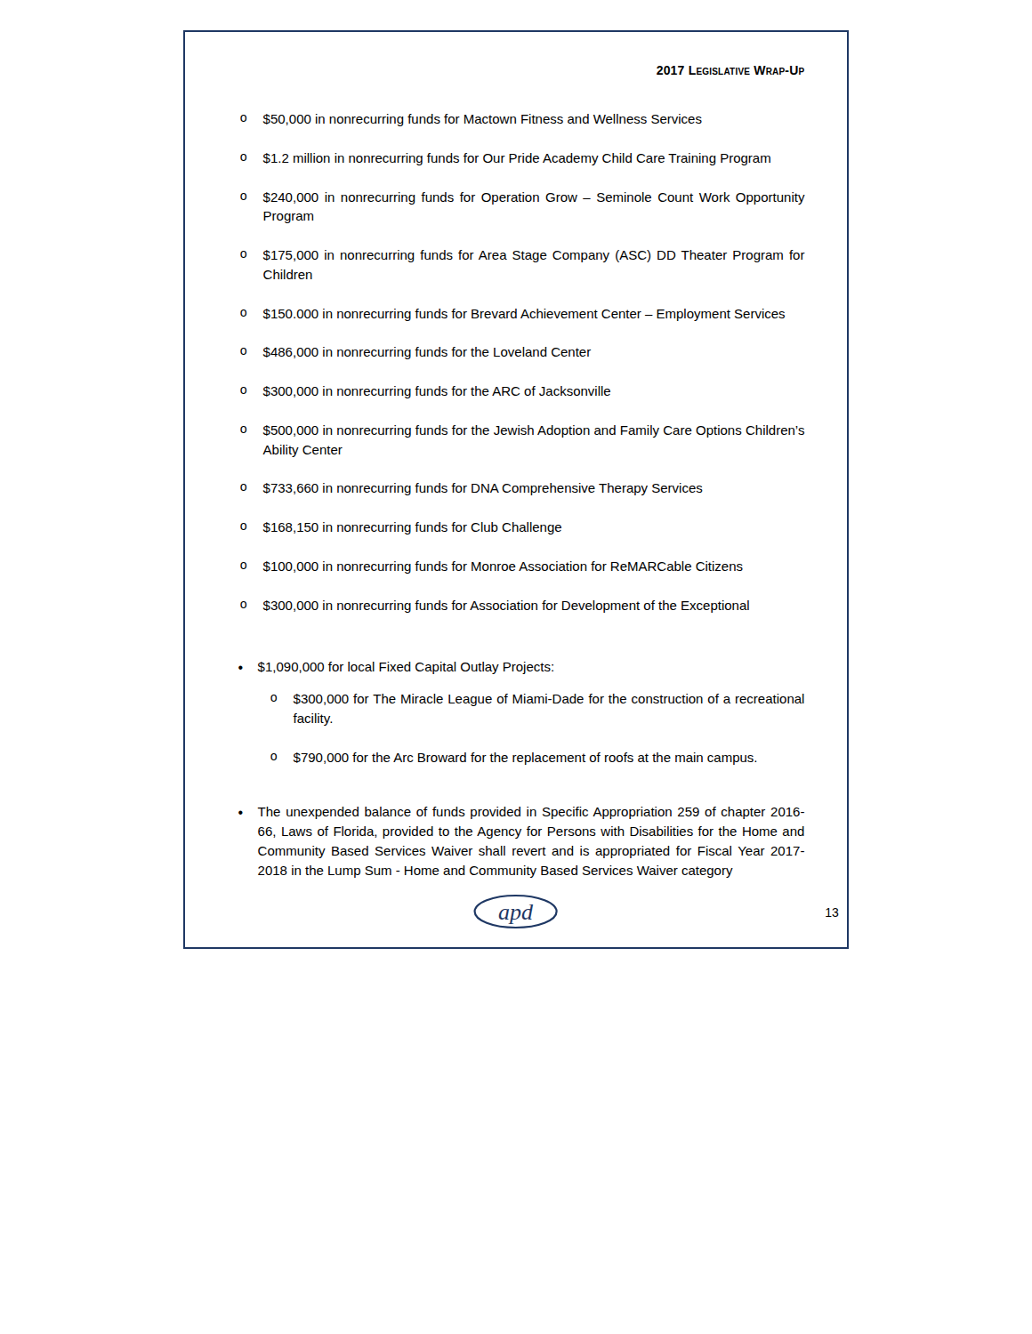2017 Legislative Wrap-Up
$50,000 in nonrecurring funds for Mactown Fitness and Wellness Services
$1.2 million in nonrecurring funds for Our Pride Academy Child Care Training Program
$240,000 in nonrecurring funds for Operation Grow – Seminole Count Work Opportunity Program
$175,000 in nonrecurring funds for Area Stage Company (ASC) DD Theater Program for Children
$150.000 in nonrecurring funds for Brevard Achievement Center – Employment Services
$486,000 in nonrecurring funds for the Loveland Center
$300,000 in nonrecurring funds for the ARC of Jacksonville
$500,000 in nonrecurring funds for the Jewish Adoption and Family Care Options Children’s Ability Center
$733,660 in nonrecurring funds for DNA Comprehensive Therapy Services
$168,150 in nonrecurring funds for Club Challenge
$100,000 in nonrecurring funds for Monroe Association for ReMARCable Citizens
$300,000 in nonrecurring funds for Association for Development of the Exceptional
$1,090,000 for local Fixed Capital Outlay Projects:
$300,000 for The Miracle League of Miami-Dade for the construction of a recreational facility.
$790,000 for the Arc Broward for the replacement of roofs at the main campus.
The unexpended balance of funds provided in Specific Appropriation 259 of chapter 2016-66, Laws of Florida, provided to the Agency for Persons with Disabilities for the Home and Community Based Services Waiver shall revert and is appropriated for Fiscal Year 2017-2018 in the Lump Sum - Home and Community Based Services Waiver category
apd
13